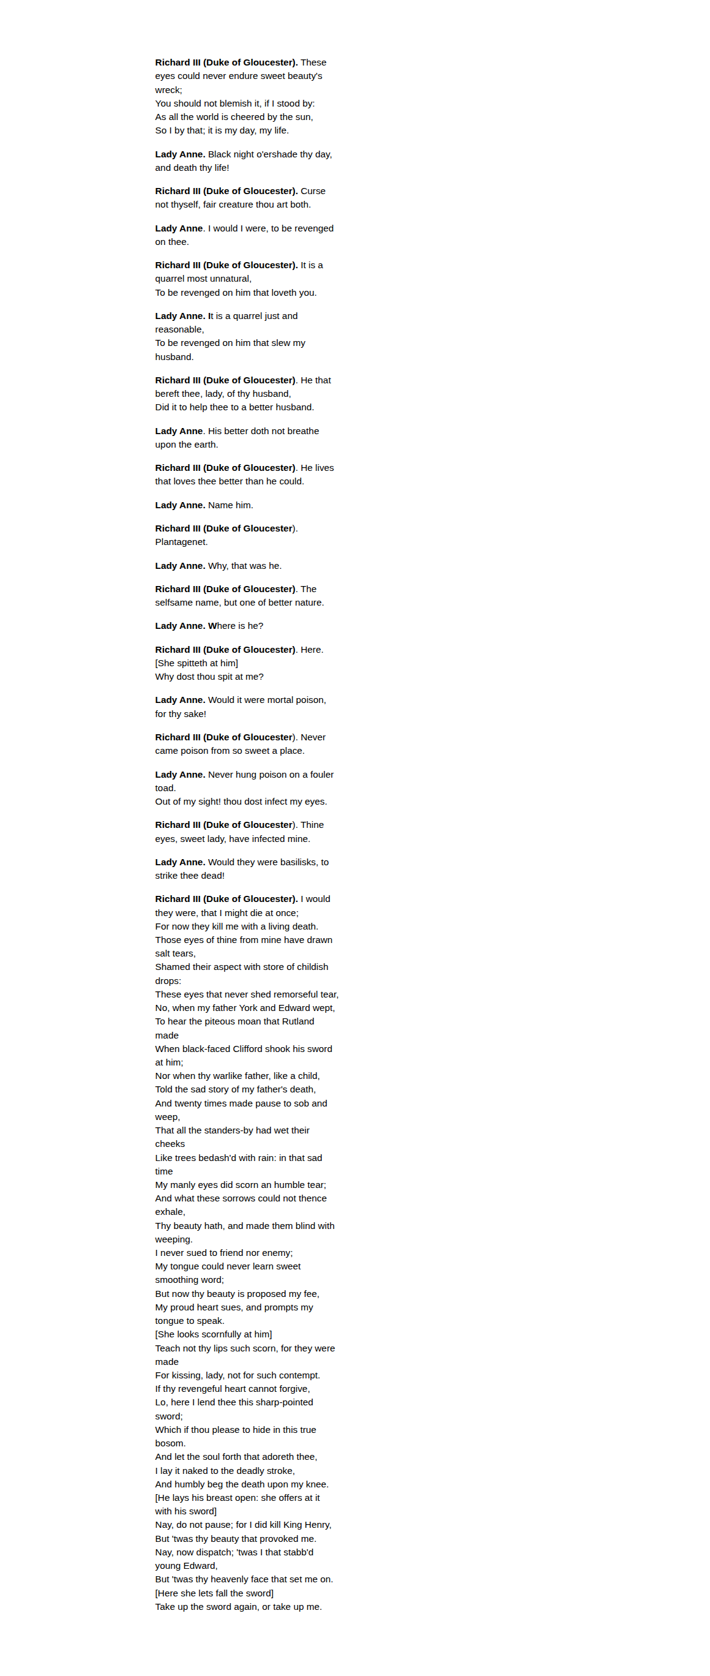Richard III (Duke of Gloucester). These eyes could never endure sweet beauty's wreck;You should not blemish it, if I stood by: As all the world is cheered by the sun, So I by that; it is my day, my life.
Lady Anne. Black night o'ershade thy day, and death thy life!
Richard III (Duke of Gloucester). Curse not thyself, fair creature thou art both.
Lady Anne. I would I were, to be revenged on thee.
Richard III (Duke of Gloucester). It is a quarrel most unnatural,To be revenged on him that loveth you.
Lady Anne. It is a quarrel just and reasonable,To be revenged on him that slew my husband.
Richard III (Duke of Gloucester). He that bereft thee, lady, of thy husband,Did it to help thee to a better husband.
Lady Anne. His better doth not breathe upon the earth.
Richard III (Duke of Gloucester). He lives that loves thee better than he could.
Lady Anne. Name him.
Richard III (Duke of Gloucester). Plantagenet.
Lady Anne. Why, that was he.
Richard III (Duke of Gloucester). The selfsame name, but one of better nature.
Lady Anne. Where is he?
Richard III (Duke of Gloucester). Here.[She spitteth at him] Why dost thou spit at me?
Lady Anne. Would it were mortal poison, for thy sake!
Richard III (Duke of Gloucester). Never came poison from so sweet a place.
Lady Anne. Never hung poison on a fouler toad.Out of my sight! thou dost infect my eyes.
Richard III (Duke of Gloucester). Thine eyes, sweet lady, have infected mine.
Lady Anne. Would they were basilisks, to strike thee dead!
Richard III (Duke of Gloucester). I would they were, that I might die at once;For now they kill me with a living death. Those eyes of thine from mine have drawn salt tears, Shamed their aspect with store of childish drops: These eyes that never shed remorseful tear, No, when my father York and Edward wept, To hear the piteous moan that Rutland made When black-faced Clifford shook his sword at him; Nor when thy warlike father, like a child, Told the sad story of my father's death, And twenty times made pause to sob and weep, That all the standers-by had wet their cheeks Like trees bedash'd with rain: in that sad time My manly eyes did scorn an humble tear; And what these sorrows could not thence exhale, Thy beauty hath, and made them blind with weeping. I never sued to friend nor enemy; My tongue could never learn sweet smoothing word; But now thy beauty is proposed my fee, My proud heart sues, and prompts my tongue to speak.[She looks scornfully at him] Teach not thy lips such scorn, for they were made For kissing, lady, not for such contempt. If thy revengeful heart cannot forgive, Lo, here I lend thee this sharp-pointed sword; Which if thou please to hide in this true bosom. And let the soul forth that adoreth thee, I lay it naked to the deadly stroke, And humbly beg the death upon my knee.[He lays his breast open: she offers at it with his sword] Nay, do not pause; for I did kill King Henry, But 'twas thy beauty that provoked me. Nay, now dispatch; 'twas I that stabb'd young Edward, But 'twas thy heavenly face that set me on.[Here she lets fall the sword] Take up the sword again, or take up me.